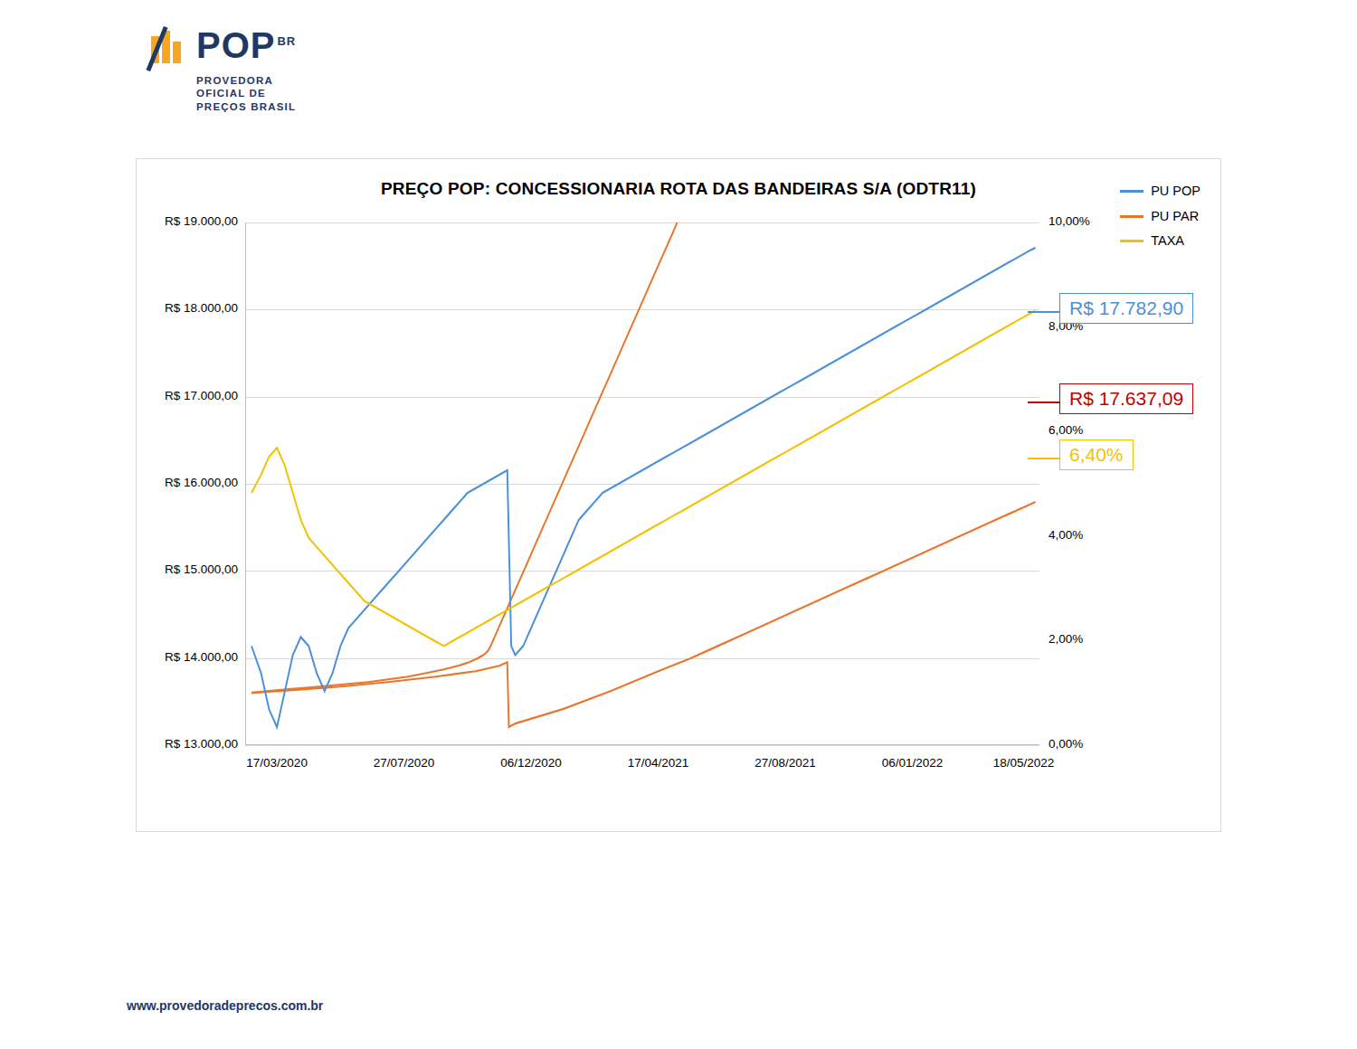POPBR
Provedora
Oficial de
Preços Brasil
PREÇO POP: CONCESSIONARIA ROTA DAS BANDEIRAS S/A (ODTR11)
PU POP
PU PAR
TAXA
R$ 19.000,00
R$ 18.000,00
R$ 17.000,00
R$ 16.000,00
R$ 15.000,00
R$ 14.000,00
R$ 13.000,00
10,00%
8,00%
6,00%
4,00%
2,00%
0,00%
17/03/2020
27/07/2020
06/12/2020
17/04/2021
27/08/2021
06/01/2022
18/05/2022
R$ 17.782,90
R$ 17.637,09
6,40%
www.provedoradeprecos.com.br